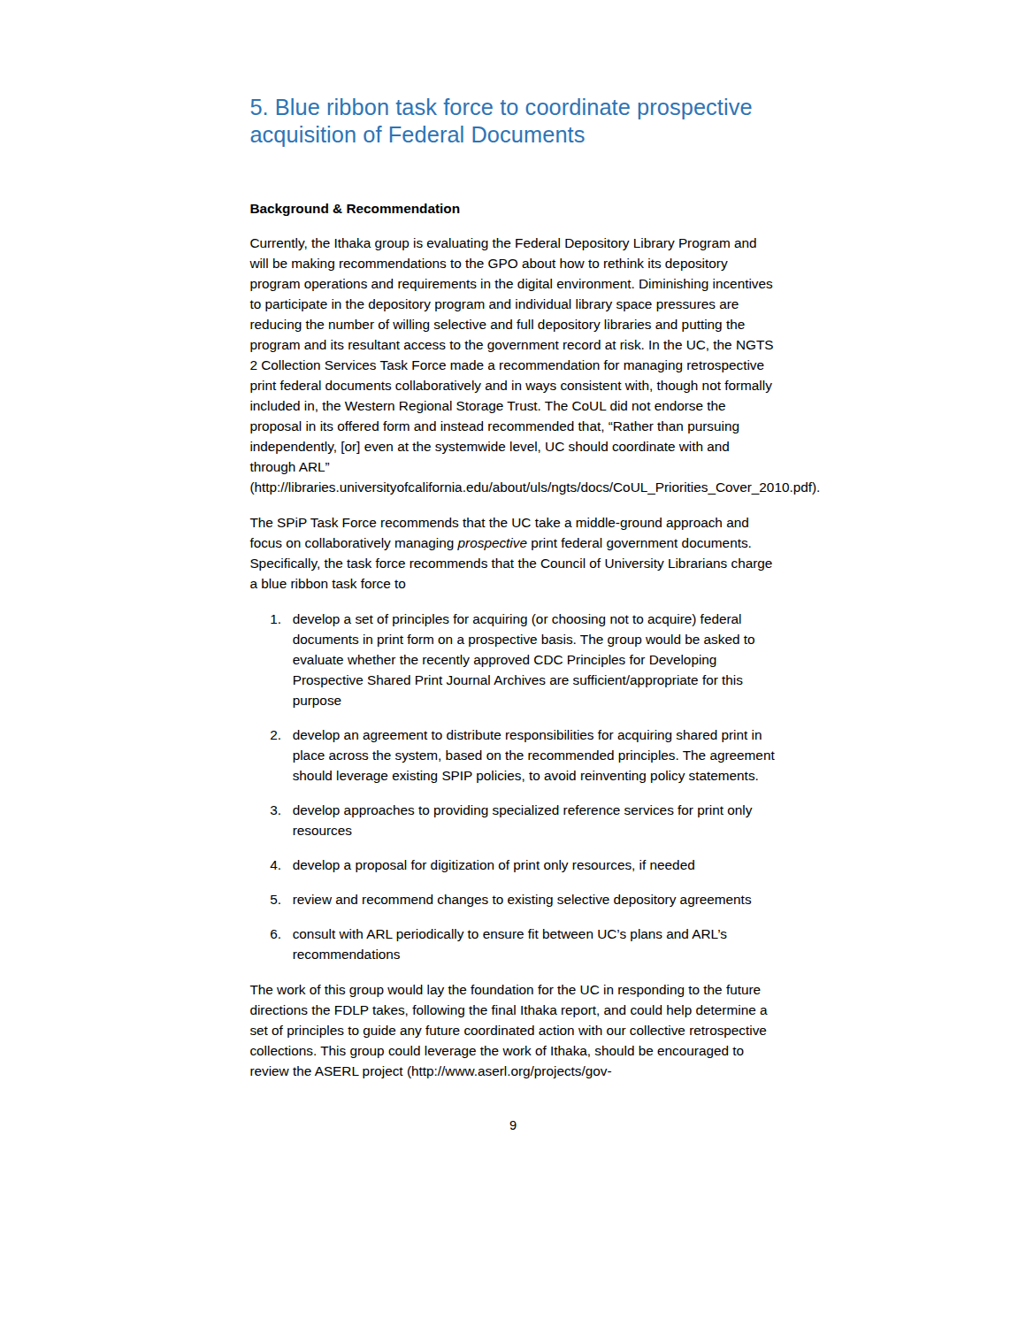5. Blue ribbon task force to coordinate prospective acquisition of Federal Documents
Background & Recommendation
Currently, the Ithaka group is evaluating the Federal Depository Library Program and will be making recommendations to the GPO about how to rethink its depository program operations and requirements in the digital environment. Diminishing incentives to participate in the depository program and individual library space pressures are reducing the number of willing selective and full depository libraries and putting the program and its resultant access to the government record at risk. In the UC, the NGTS 2 Collection Services Task Force made a recommendation for managing retrospective print federal documents collaboratively and in ways consistent with, though not formally included in, the Western Regional Storage Trust. The CoUL did not endorse the proposal in its offered form and instead recommended that, “Rather than pursuing independently, [or] even at the systemwide level, UC should coordinate with and through ARL” (http://libraries.universityofcalifornia.edu/about/uls/ngts/docs/CoUL_Priorities_Cover_2010.pdf).
The SPiP Task Force recommends that the UC take a middle-ground approach and focus on collaboratively managing prospective print federal government documents. Specifically, the task force recommends that the Council of University Librarians charge a blue ribbon task force to
develop a set of principles for acquiring (or choosing not to acquire) federal documents in print form on a prospective basis. The group would be asked to evaluate whether the recently approved CDC Principles for Developing Prospective Shared Print Journal Archives are sufficient/appropriate for this purpose
develop an agreement to distribute responsibilities for acquiring shared print in place across the system, based on the recommended principles. The agreement should leverage existing SPIP policies, to avoid reinventing policy statements.
develop approaches to providing specialized reference services for print only resources
develop a proposal for digitization of print only resources, if needed
review and recommend changes to existing selective depository agreements
consult with ARL periodically to ensure fit between UC’s plans and ARL’s recommendations
The work of this group would lay the foundation for the UC in responding to the future directions the FDLP takes, following the final Ithaka report, and could help determine a set of principles to guide any future coordinated action with our collective retrospective collections. This group could leverage the work of Ithaka, should be encouraged to review the ASERL project (http://www.aserl.org/projects/gov-
9